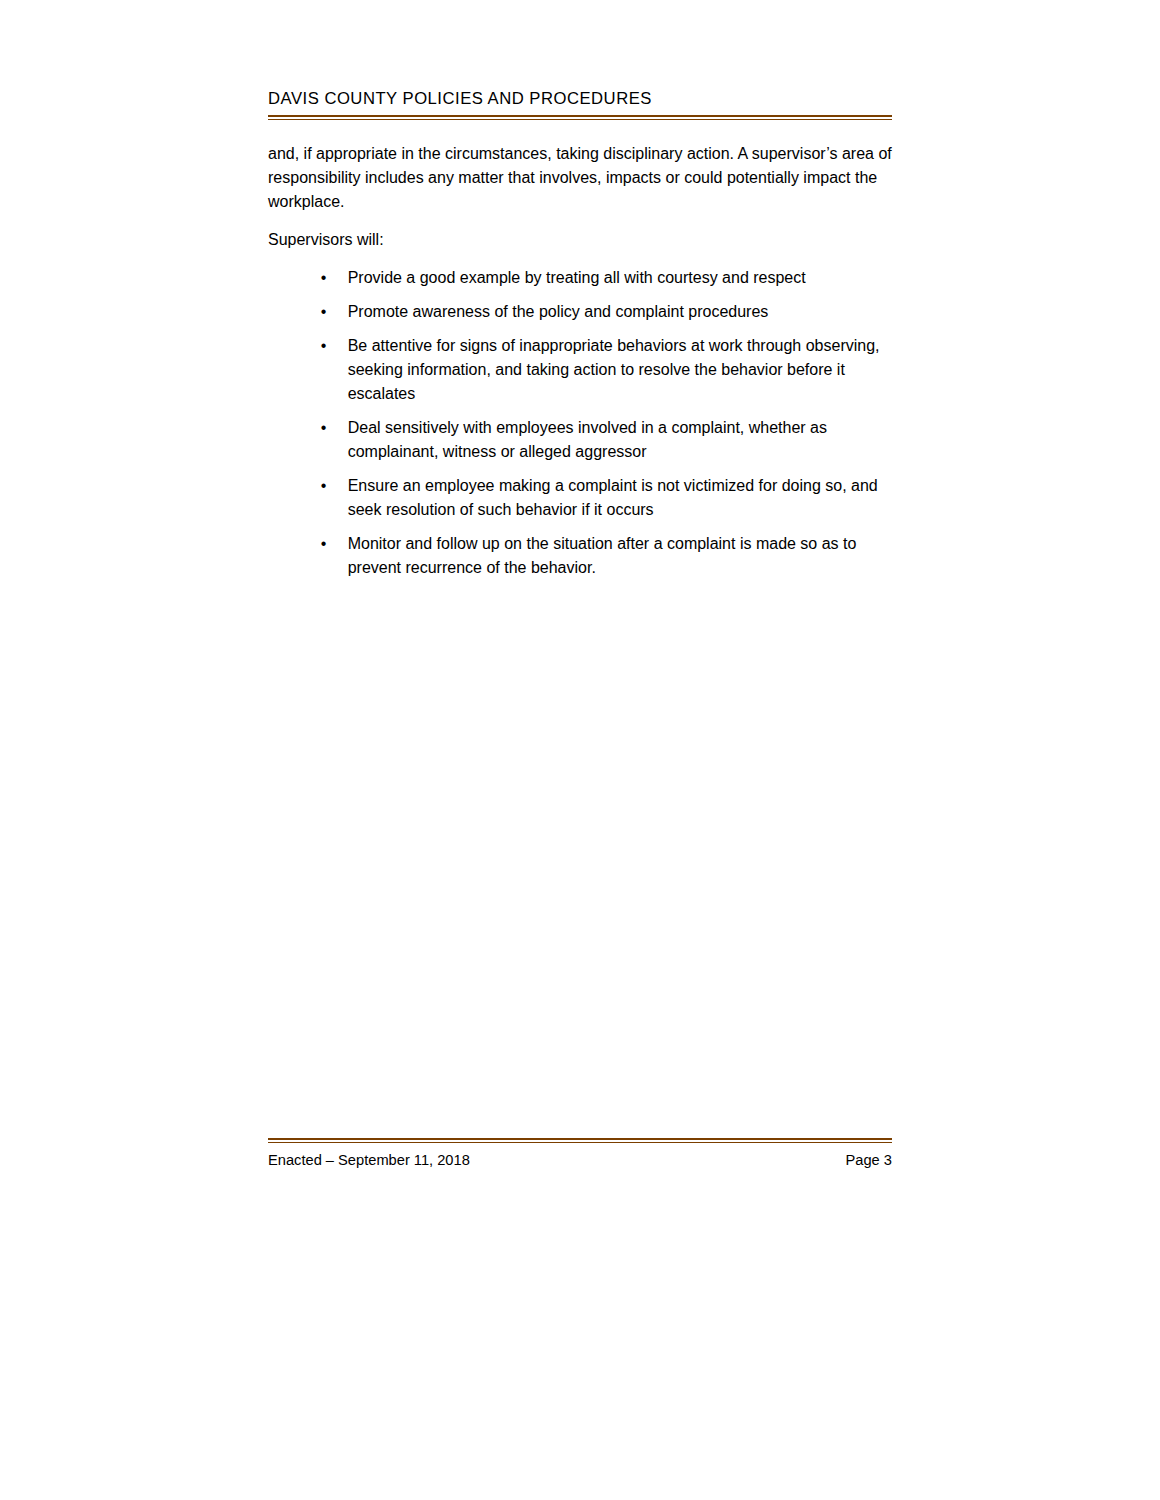DAVIS COUNTY POLICIES AND PROCEDURES
and, if appropriate in the circumstances, taking disciplinary action. A supervisor’s area of responsibility includes any matter that involves, impacts or could potentially impact the workplace.
Supervisors will:
Provide a good example by treating all with courtesy and respect
Promote awareness of the policy and complaint procedures
Be attentive for signs of inappropriate behaviors at work through observing, seeking information, and taking action to resolve the behavior before it escalates
Deal sensitively with employees involved in a complaint, whether as complainant, witness or alleged aggressor
Ensure an employee making a complaint is not victimized for doing so, and seek resolution of such behavior if it occurs
Monitor and follow up on the situation after a complaint is made so as to prevent recurrence of the behavior.
Enacted – September 11, 2018 Page 3